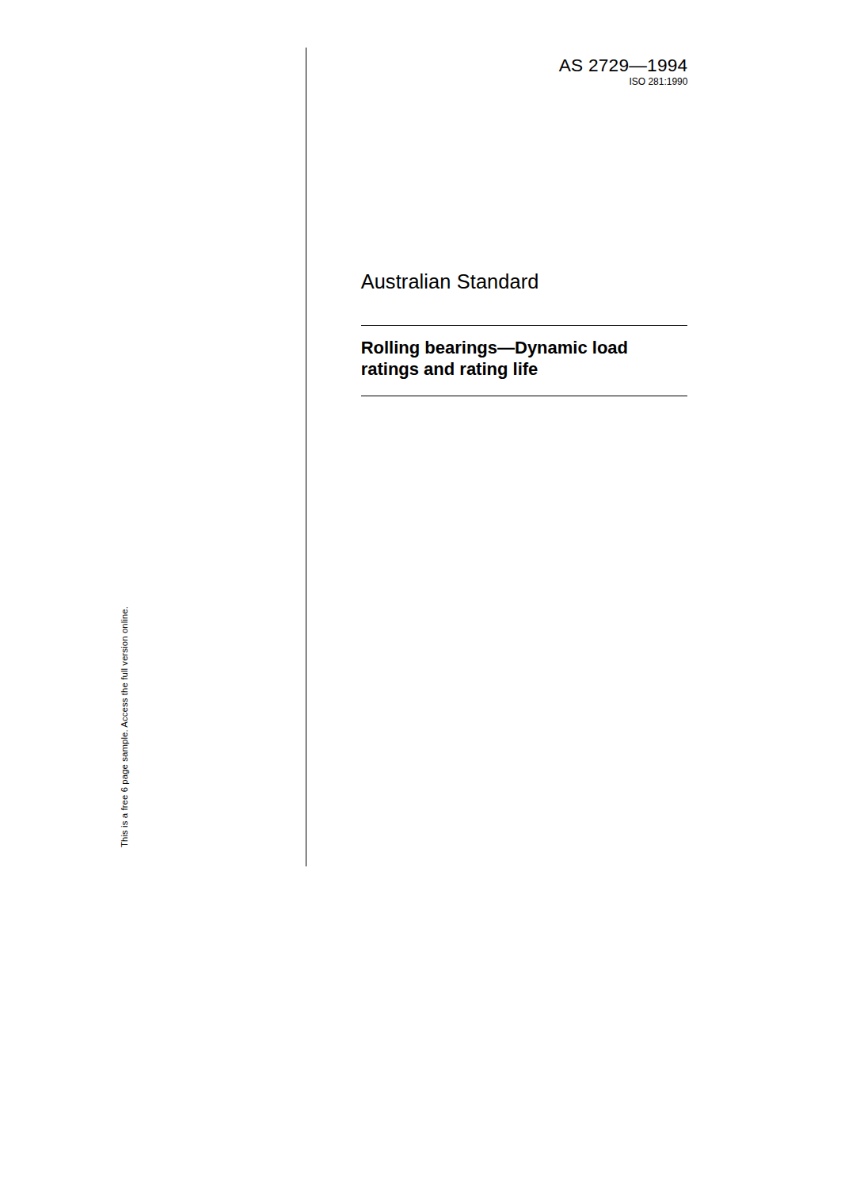This is a free 6 page sample. Access the full version online.
AS 2729—1994
ISO 281:1990
Australian Standard
Rolling bearings—Dynamic load ratings and rating life